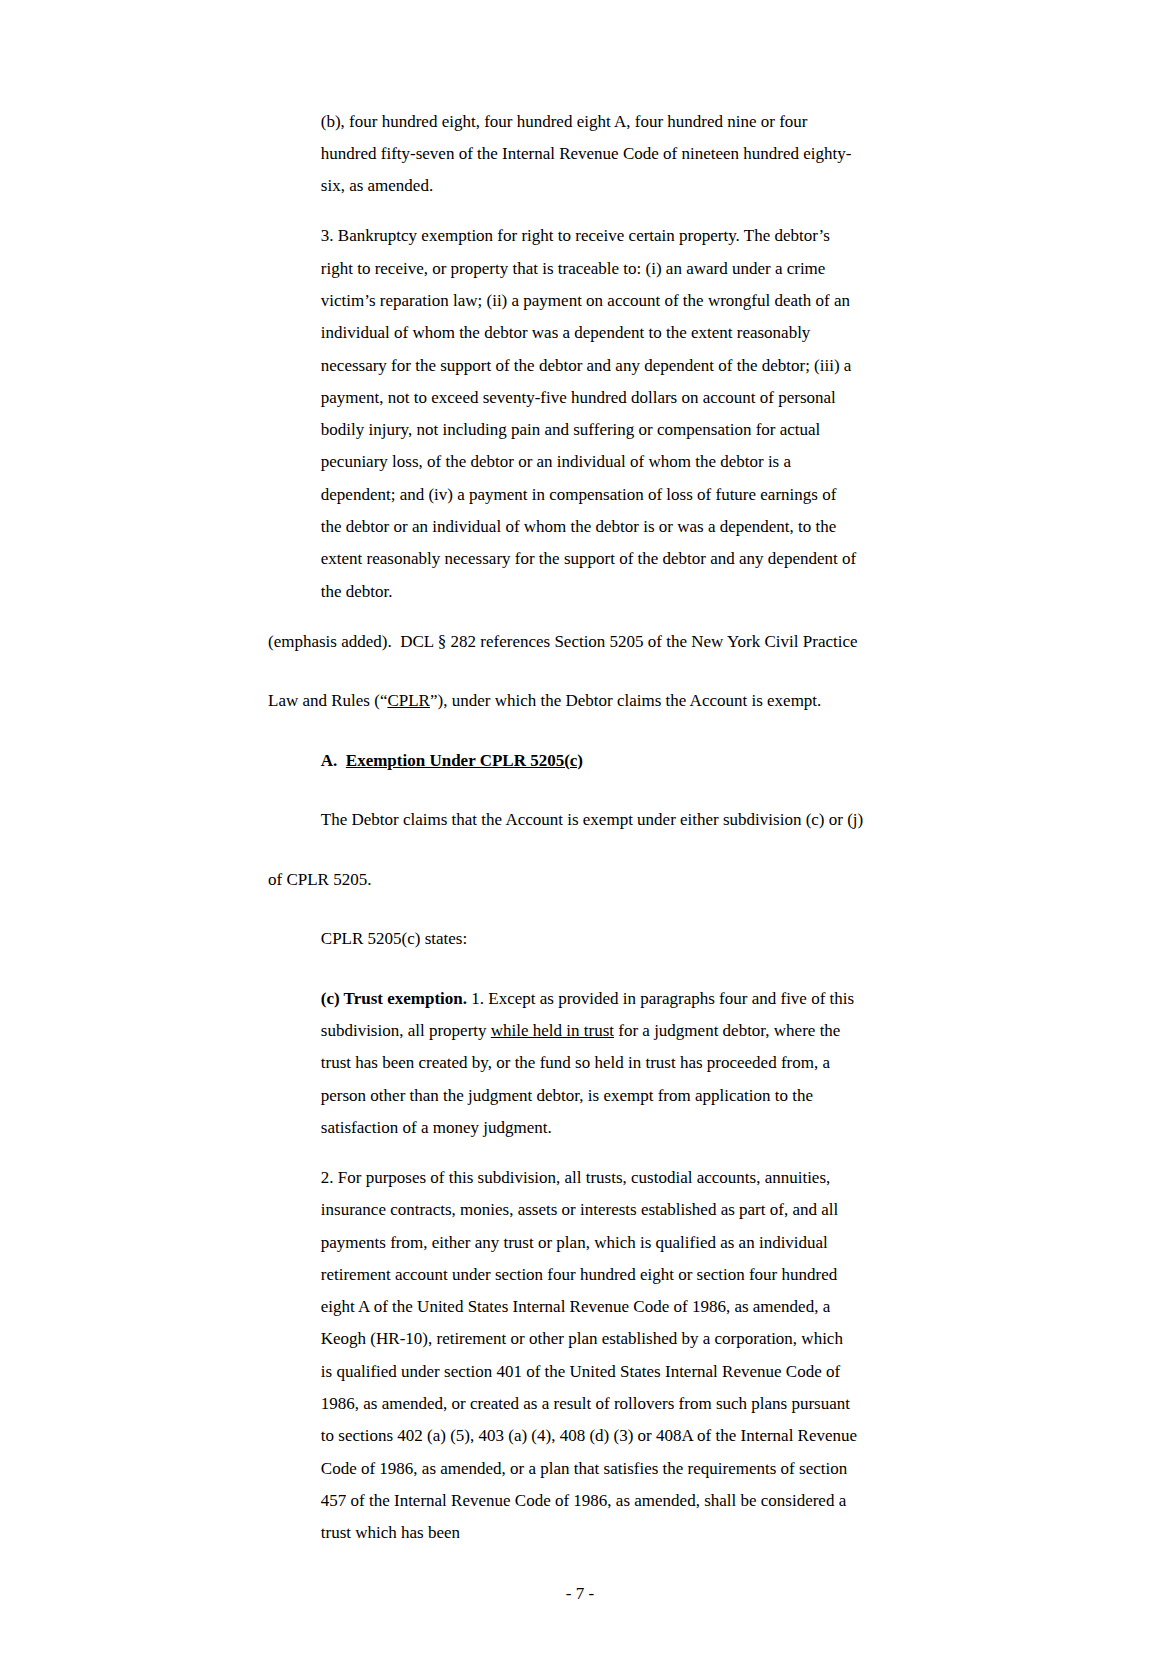(b), four hundred eight, four hundred eight A, four hundred nine or four hundred fifty-seven of the Internal Revenue Code of nineteen hundred eighty-six, as amended.
3. Bankruptcy exemption for right to receive certain property. The debtor’s right to receive, or property that is traceable to: (i) an award under a crime victim’s reparation law; (ii) a payment on account of the wrongful death of an individual of whom the debtor was a dependent to the extent reasonably necessary for the support of the debtor and any dependent of the debtor; (iii) a payment, not to exceed seventy-five hundred dollars on account of personal bodily injury, not including pain and suffering or compensation for actual pecuniary loss, of the debtor or an individual of whom the debtor is a dependent; and (iv) a payment in compensation of loss of future earnings of the debtor or an individual of whom the debtor is or was a dependent, to the extent reasonably necessary for the support of the debtor and any dependent of the debtor.
(emphasis added). DCL § 282 references Section 5205 of the New York Civil Practice
Law and Rules (“CPLR”), under which the Debtor claims the Account is exempt.
A. Exemption Under CPLR 5205(c)
The Debtor claims that the Account is exempt under either subdivision (c) or (j)
of CPLR 5205.
CPLR 5205(c) states:
(c) Trust exemption. 1. Except as provided in paragraphs four and five of this subdivision, all property while held in trust for a judgment debtor, where the trust has been created by, or the fund so held in trust has proceeded from, a person other than the judgment debtor, is exempt from application to the satisfaction of a money judgment.
2. For purposes of this subdivision, all trusts, custodial accounts, annuities, insurance contracts, monies, assets or interests established as part of, and all payments from, either any trust or plan, which is qualified as an individual retirement account under section four hundred eight or section four hundred eight A of the United States Internal Revenue Code of 1986, as amended, a Keogh (HR-10), retirement or other plan established by a corporation, which is qualified under section 401 of the United States Internal Revenue Code of 1986, as amended, or created as a result of rollovers from such plans pursuant to sections 402 (a) (5), 403 (a) (4), 408 (d) (3) or 408A of the Internal Revenue Code of 1986, as amended, or a plan that satisfies the requirements of section 457 of the Internal Revenue Code of 1986, as amended, shall be considered a trust which has been
- 7 -